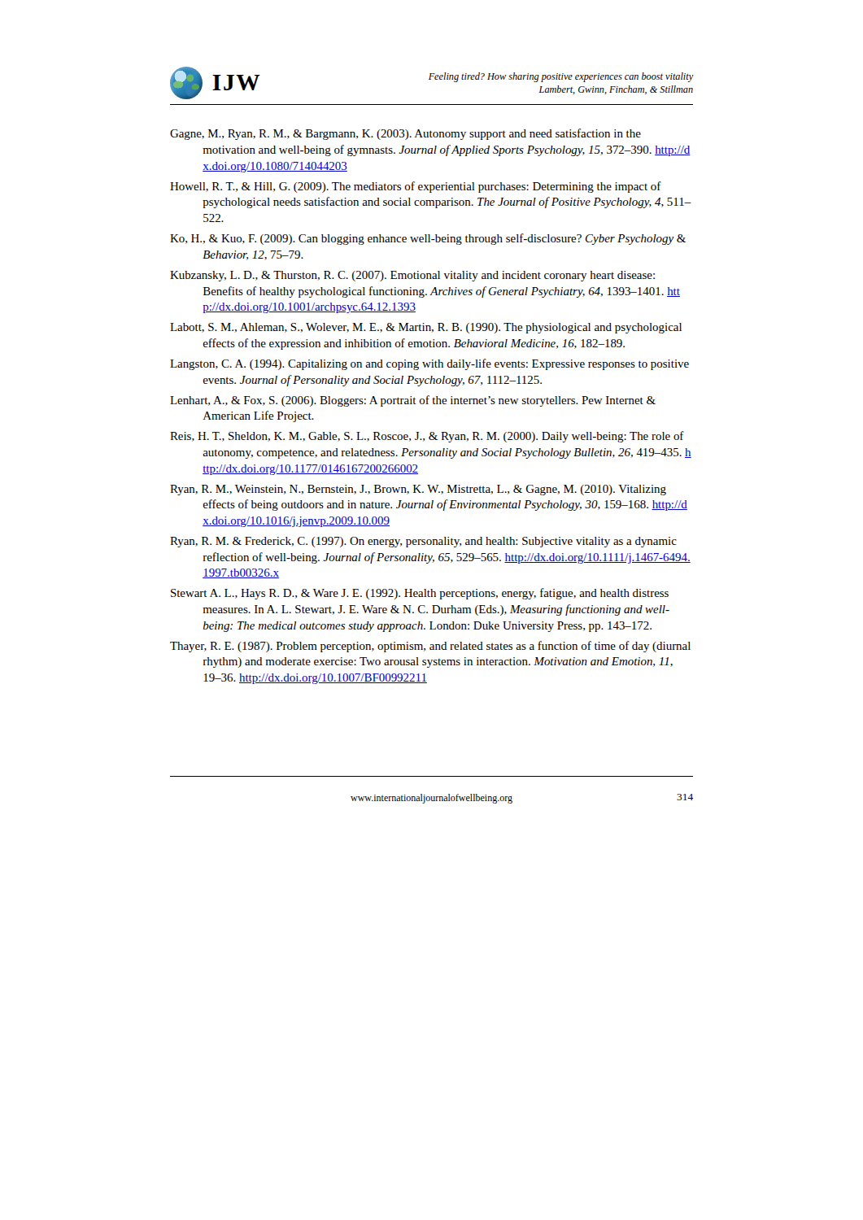IJW
Feeling tired? How sharing positive experiences can boost vitality
Lambert, Gwinn, Fincham, & Stillman
Gagne, M., Ryan, R. M., & Bargmann, K. (2003). Autonomy support and need satisfaction in the motivation and well-being of gymnasts. Journal of Applied Sports Psychology, 15, 372–390. http://dx.doi.org/10.1080/714044203
Howell, R. T., & Hill, G. (2009). The mediators of experiential purchases: Determining the impact of psychological needs satisfaction and social comparison. The Journal of Positive Psychology, 4, 511–522.
Ko, H., & Kuo, F. (2009). Can blogging enhance well-being through self-disclosure? Cyber Psychology & Behavior, 12, 75–79.
Kubzansky, L. D., & Thurston, R. C. (2007). Emotional vitality and incident coronary heart disease: Benefits of healthy psychological functioning. Archives of General Psychiatry, 64, 1393–1401. http://dx.doi.org/10.1001/archpsyc.64.12.1393
Labott, S. M., Ahleman, S., Wolever, M. E., & Martin, R. B. (1990). The physiological and psychological effects of the expression and inhibition of emotion. Behavioral Medicine, 16, 182–189.
Langston, C. A. (1994). Capitalizing on and coping with daily-life events: Expressive responses to positive events. Journal of Personality and Social Psychology, 67, 1112–1125.
Lenhart, A., & Fox, S. (2006). Bloggers: A portrait of the internet’s new storytellers. Pew Internet & American Life Project.
Reis, H. T., Sheldon, K. M., Gable, S. L., Roscoe, J., & Ryan, R. M. (2000). Daily well-being: The role of autonomy, competence, and relatedness. Personality and Social Psychology Bulletin, 26, 419–435. http://dx.doi.org/10.1177/0146167200266002
Ryan, R. M., Weinstein, N., Bernstein, J., Brown, K. W., Mistretta, L., & Gagne, M. (2010). Vitalizing effects of being outdoors and in nature. Journal of Environmental Psychology, 30, 159–168. http://dx.doi.org/10.1016/j.jenvp.2009.10.009
Ryan, R. M. & Frederick, C. (1997). On energy, personality, and health: Subjective vitality as a dynamic reflection of well-being. Journal of Personality, 65, 529–565. http://dx.doi.org/10.1111/j.1467-6494.1997.tb00326.x
Stewart A. L., Hays R. D., & Ware J. E. (1992). Health perceptions, energy, fatigue, and health distress measures. In A. L. Stewart, J. E. Ware & N. C. Durham (Eds.), Measuring functioning and well-being: The medical outcomes study approach. London: Duke University Press, pp. 143–172.
Thayer, R. E. (1987). Problem perception, optimism, and related states as a function of time of day (diurnal rhythm) and moderate exercise: Two arousal systems in interaction. Motivation and Emotion, 11, 19–36. http://dx.doi.org/10.1007/BF00992211
www.internationaljournalofwellbeing.org
314